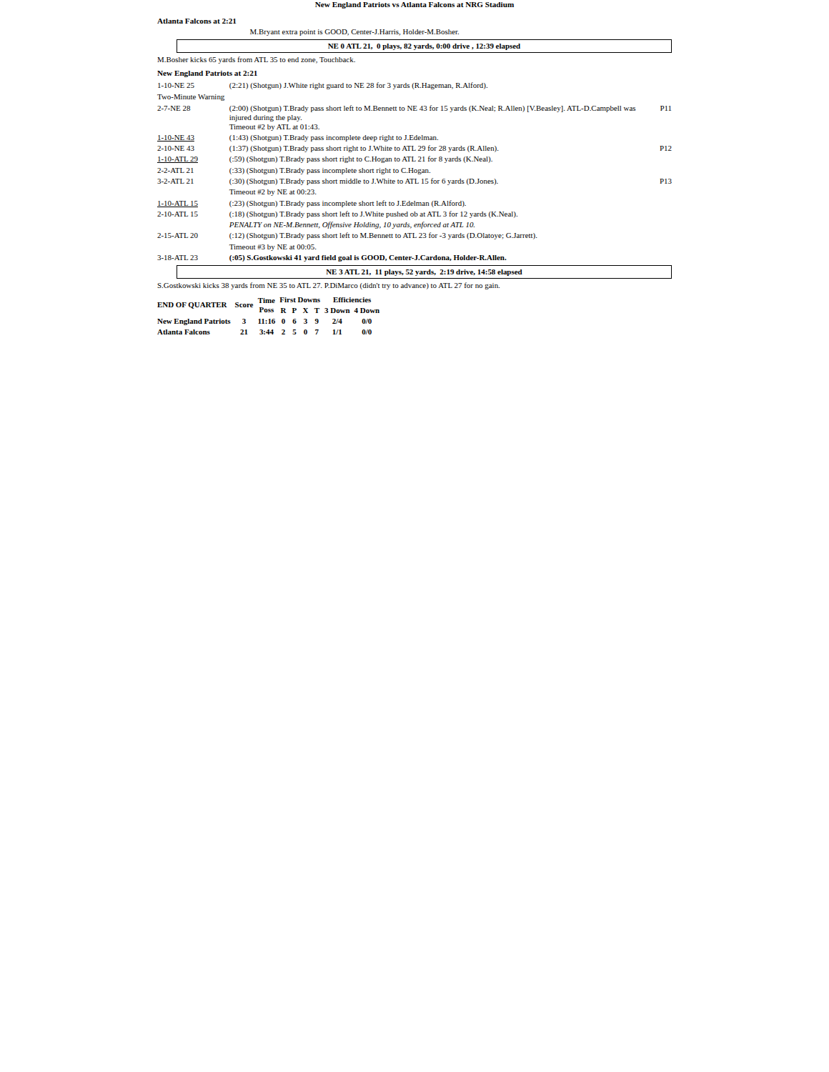New England Patriots vs Atlanta Falcons at NRG Stadium
Atlanta Falcons at 2:21
M.Bryant extra point is GOOD, Center-J.Harris, Holder-M.Bosher.
NE 0 ATL 21, 0 plays, 82 yards, 0:00 drive , 12:39 elapsed
M.Bosher kicks 65 yards from ATL 35 to end zone, Touchback.
New England Patriots at 2:21
| 1-10-NE 25 | (2:21) (Shotgun) J.White right guard to NE 28 for 3 yards (R.Hageman, R.Alford). | |
Two-Minute Warning
| 2-7-NE 28 | (2:00) (Shotgun) T.Brady pass short left to M.Bennett to NE 43 for 15 yards (K.Neal; R.Allen) [V.Beasley]. ATL-D.Campbell was injured during the play. Timeout #2 by ATL at 01:43. | P11 |
| 1-10-NE 43 | (1:43) (Shotgun) T.Brady pass incomplete deep right to J.Edelman. | |
| 2-10-NE 43 | (1:37) (Shotgun) T.Brady pass short right to J.White to ATL 29 for 28 yards (R.Allen). | P12 |
| 1-10-ATL 29 | (:59) (Shotgun) T.Brady pass short right to C.Hogan to ATL 21 for 8 yards (K.Neal). | |
| 2-2-ATL 21 | (:33) (Shotgun) T.Brady pass incomplete short right to C.Hogan. | |
| 3-2-ATL 21 | (:30) (Shotgun) T.Brady pass short middle to J.White to ATL 15 for 6 yards (D.Jones). | P13 |
| | Timeout #2 by NE at 00:23. | |
| 1-10-ATL 15 | (:23) (Shotgun) T.Brady pass incomplete short left to J.Edelman (R.Alford). | |
| 2-10-ATL 15 | (:18) (Shotgun) T.Brady pass short left to J.White pushed ob at ATL 3 for 12 yards (K.Neal). | |
| | PENALTY on NE-M.Bennett, Offensive Holding, 10 yards, enforced at ATL 10. | |
| 2-15-ATL 20 | (:12) (Shotgun) T.Brady pass short left to M.Bennett to ATL 23 for -3 yards (D.Olatoye; G.Jarrett). | |
| | Timeout #3 by NE at 00:05. | |
| 3-18-ATL 23 | (:05) S.Gostkowski 41 yard field goal is GOOD, Center-J.Cardona, Holder-R.Allen. | |
NE 3 ATL 21, 11 plays, 52 yards, 2:19 drive, 14:58 elapsed
S.Gostkowski kicks 38 yards from NE 35 to ATL 27. P.DiMarco (didn't try to advance) to ATL 27 for no gain.
| END OF QUARTER | Score | Time Poss | First Downs | Efficiencies |
| --- | --- | --- | --- | --- |
| R | P | X | T | 3 Down | 4 Down |
| New England Patriots | 3 | 11:16 | 0 | 6 | 3 | 9 | 2/4 | 0/0 |
| Atlanta Falcons | 21 | 3:44 | 2 | 5 | 0 | 7 | 1/1 | 0/0 |